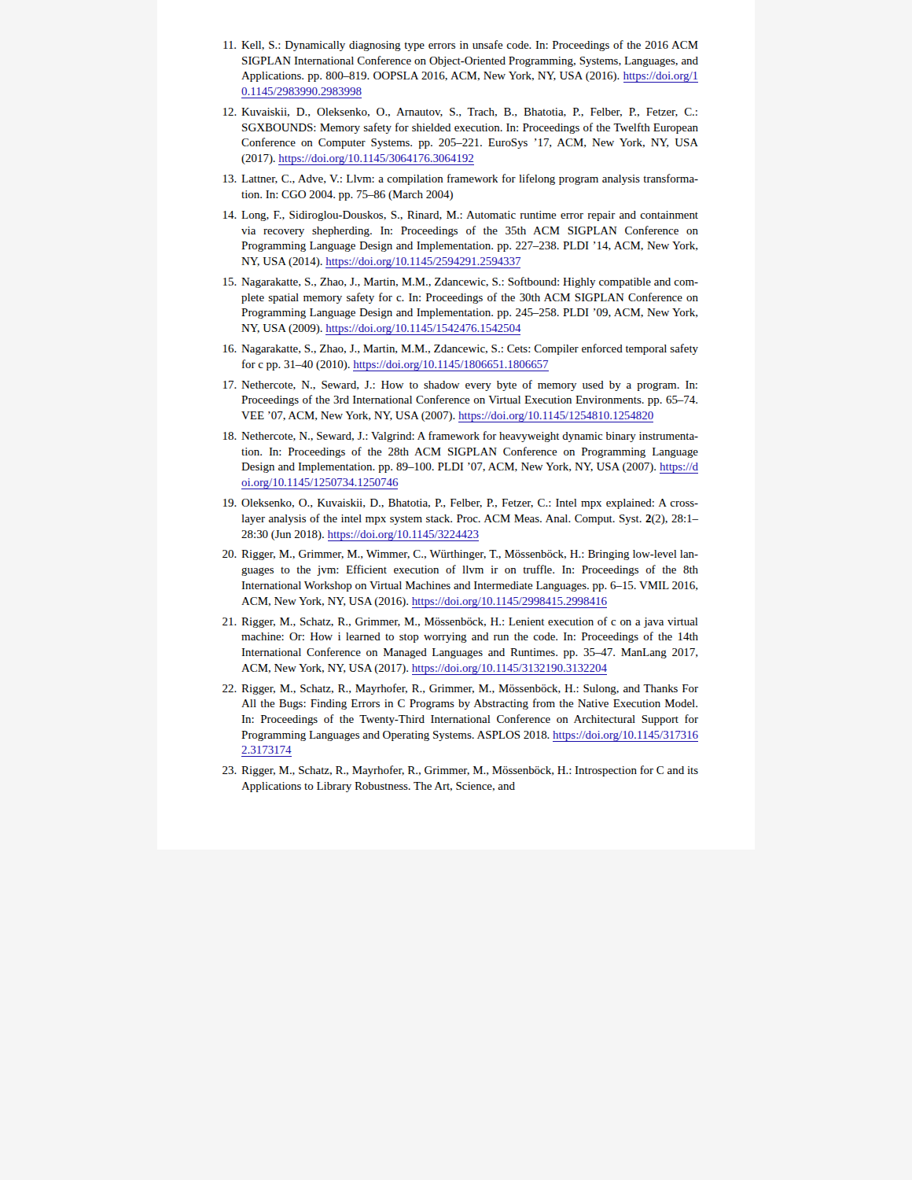11. Kell, S.: Dynamically diagnosing type errors in unsafe code. In: Proceedings of the 2016 ACM SIGPLAN International Conference on Object-Oriented Programming, Systems, Languages, and Applications. pp. 800–819. OOPSLA 2016, ACM, New York, NY, USA (2016). https://doi.org/10.1145/2983990.2983998
12. Kuvaiskii, D., Oleksenko, O., Arnautov, S., Trach, B., Bhatotia, P., Felber, P., Fetzer, C.: SGXBOUNDS: Memory safety for shielded execution. In: Proceedings of the Twelfth European Conference on Computer Systems. pp. 205–221. EuroSys ’17, ACM, New York, NY, USA (2017). https://doi.org/10.1145/3064176.3064192
13. Lattner, C., Adve, V.: Llvm: a compilation framework for lifelong program analysis transformation. In: CGO 2004. pp. 75–86 (March 2004)
14. Long, F., Sidiroglou-Douskos, S., Rinard, M.: Automatic runtime error repair and containment via recovery shepherding. In: Proceedings of the 35th ACM SIGPLAN Conference on Programming Language Design and Implementation. pp. 227–238. PLDI ’14, ACM, New York, NY, USA (2014). https://doi.org/10.1145/2594291.2594337
15. Nagarakatte, S., Zhao, J., Martin, M.M., Zdancewic, S.: Softbound: Highly compatible and complete spatial memory safety for c. In: Proceedings of the 30th ACM SIGPLAN Conference on Programming Language Design and Implementation. pp. 245–258. PLDI ’09, ACM, New York, NY, USA (2009). https://doi.org/10.1145/1542476.1542504
16. Nagarakatte, S., Zhao, J., Martin, M.M., Zdancewic, S.: Cets: Compiler enforced temporal safety for c pp. 31–40 (2010). https://doi.org/10.1145/1806651.1806657
17. Nethercote, N., Seward, J.: How to shadow every byte of memory used by a program. In: Proceedings of the 3rd International Conference on Virtual Execution Environments. pp. 65–74. VEE ’07, ACM, New York, NY, USA (2007). https://doi.org/10.1145/1254810.1254820
18. Nethercote, N., Seward, J.: Valgrind: A framework for heavyweight dynamic binary instrumentation. In: Proceedings of the 28th ACM SIGPLAN Conference on Programming Language Design and Implementation. pp. 89–100. PLDI ’07, ACM, New York, NY, USA (2007). https://doi.org/10.1145/1250734.1250746
19. Oleksenko, O., Kuvaiskii, D., Bhatotia, P., Felber, P., Fetzer, C.: Intel mpx explained: A cross-layer analysis of the intel mpx system stack. Proc. ACM Meas. Anal. Comput. Syst. 2(2), 28:1–28:30 (Jun 2018). https://doi.org/10.1145/3224423
20. Rigger, M., Grimmer, M., Wimmer, C., Würthinger, T., Mössenböck, H.: Bringing low-level languages to the jvm: Efficient execution of llvm ir on truffle. In: Proceedings of the 8th International Workshop on Virtual Machines and Intermediate Languages. pp. 6–15. VMIL 2016, ACM, New York, NY, USA (2016). https://doi.org/10.1145/2998415.2998416
21. Rigger, M., Schatz, R., Grimmer, M., Mössenböck, H.: Lenient execution of c on a java virtual machine: Or: How i learned to stop worrying and run the code. In: Proceedings of the 14th International Conference on Managed Languages and Runtimes. pp. 35–47. ManLang 2017, ACM, New York, NY, USA (2017). https://doi.org/10.1145/3132190.3132204
22. Rigger, M., Schatz, R., Mayrhofer, R., Grimmer, M., Mössenböck, H.: Sulong, and Thanks For All the Bugs: Finding Errors in C Programs by Abstracting from the Native Execution Model. In: Proceedings of the Twenty-Third International Conference on Architectural Support for Programming Languages and Operating Systems. ASPLOS 2018. https://doi.org/10.1145/3173162.3173174
23. Rigger, M., Schatz, R., Mayrhofer, R., Grimmer, M., Mössenböck, H.: Introspection for C and its Applications to Library Robustness. The Art, Science, and